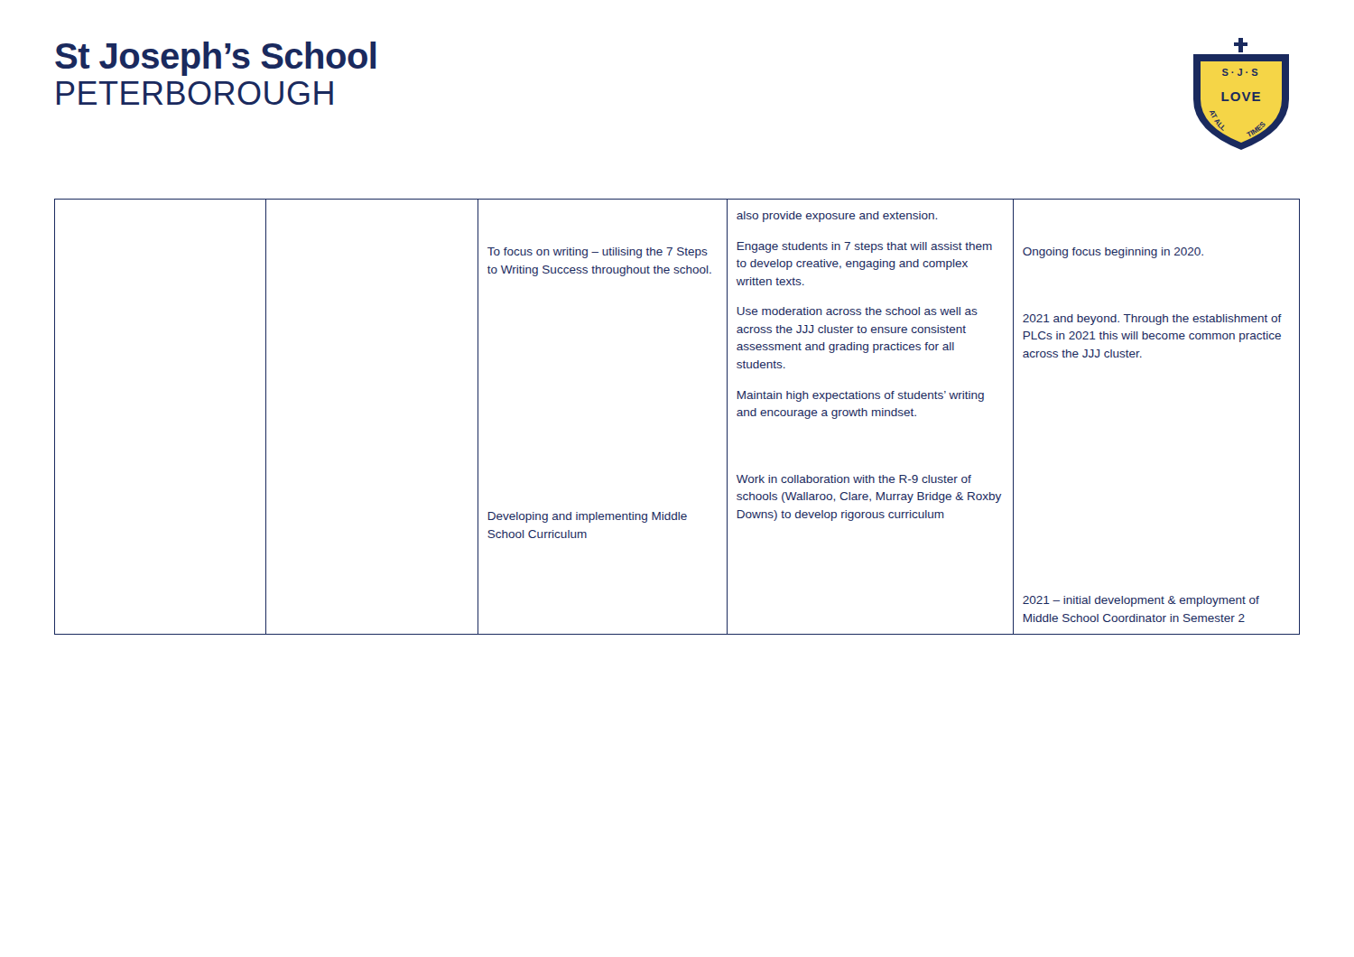St Joseph’s School
PETERBOROUGH
S·J·S LOVE AT ALL TIMES
| | | To focus on writing – utilising the 7 Steps to Writing Success throughout the school. Developing and implementing Middle School Curriculum | also provide exposure and extension. Engage students in 7 steps that will assist them to develop creative, engaging and complex written texts. Use moderation across the school as well as across the JJJ cluster to ensure consistent assessment and grading practices for all students. Maintain high expectations of students’ writing and encourage a growth mindset. Work in collaboration with the R-9 cluster of schools (Wallaroo, Clare, Murray Bridge & Roxby Downs) to develop rigorous curriculum | Ongoing focus beginning in 2020. 2021 and beyond. Through the establishment of PLCs in 2021 this will become common practice across the JJJ cluster. 2021 – initial development & employment of Middle School Coordinator in Semester 2 |